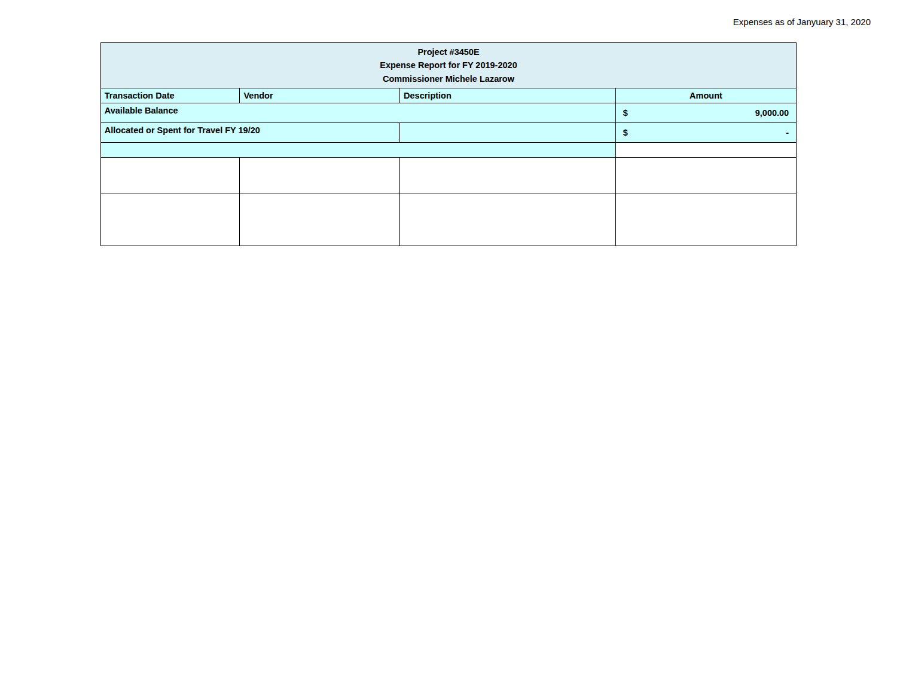Expenses as of Janyuary 31, 2020
| Project #3450E Expense Report for FY 2019-2020 Commissioner Michele Lazarow |
| Transaction Date | Vendor | Description | Amount |
| Available Balance | / $ / 9,000.00 / |
| Allocated or Spent for Travel FY 19/20 | | / $ / - / |